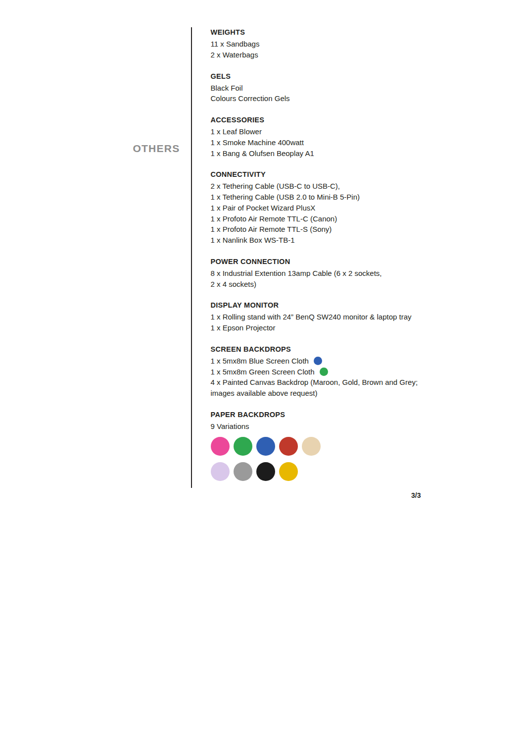OTHERS
WEIGHTS
11 x Sandbags
2 x Waterbags
GELS
Black Foil
Colours Correction Gels
ACCESSORIES
1 x Leaf Blower
1 x Smoke Machine 400watt
1 x Bang & Olufsen Beoplay A1
CONNECTIVITY
2 x Tethering Cable (USB-C to USB-C),
1 x Tethering Cable (USB 2.0 to Mini-B 5-Pin)
1 x Pair of Pocket Wizard PlusX
1 x Profoto Air Remote TTL-C (Canon)
1 x Profoto Air Remote TTL-S (Sony)
1 x Nanlink Box WS-TB-1
POWER CONNECTION
8 x Industrial Extention 13amp Cable (6 x 2 sockets,
2 x 4 sockets)
DISPLAY MONITOR
1 x Rolling stand with 24” BenQ SW240 monitor & laptop tray
1 x Epson Projector
SCREEN BACKDROPS
1 x 5mx8m Blue Screen Cloth
1 x 5mx8m Green Screen Cloth
4 x Painted Canvas Backdrop (Maroon, Gold, Brown and Grey; images available above request)
PAPER BACKDROPS
9 Variations
3/3